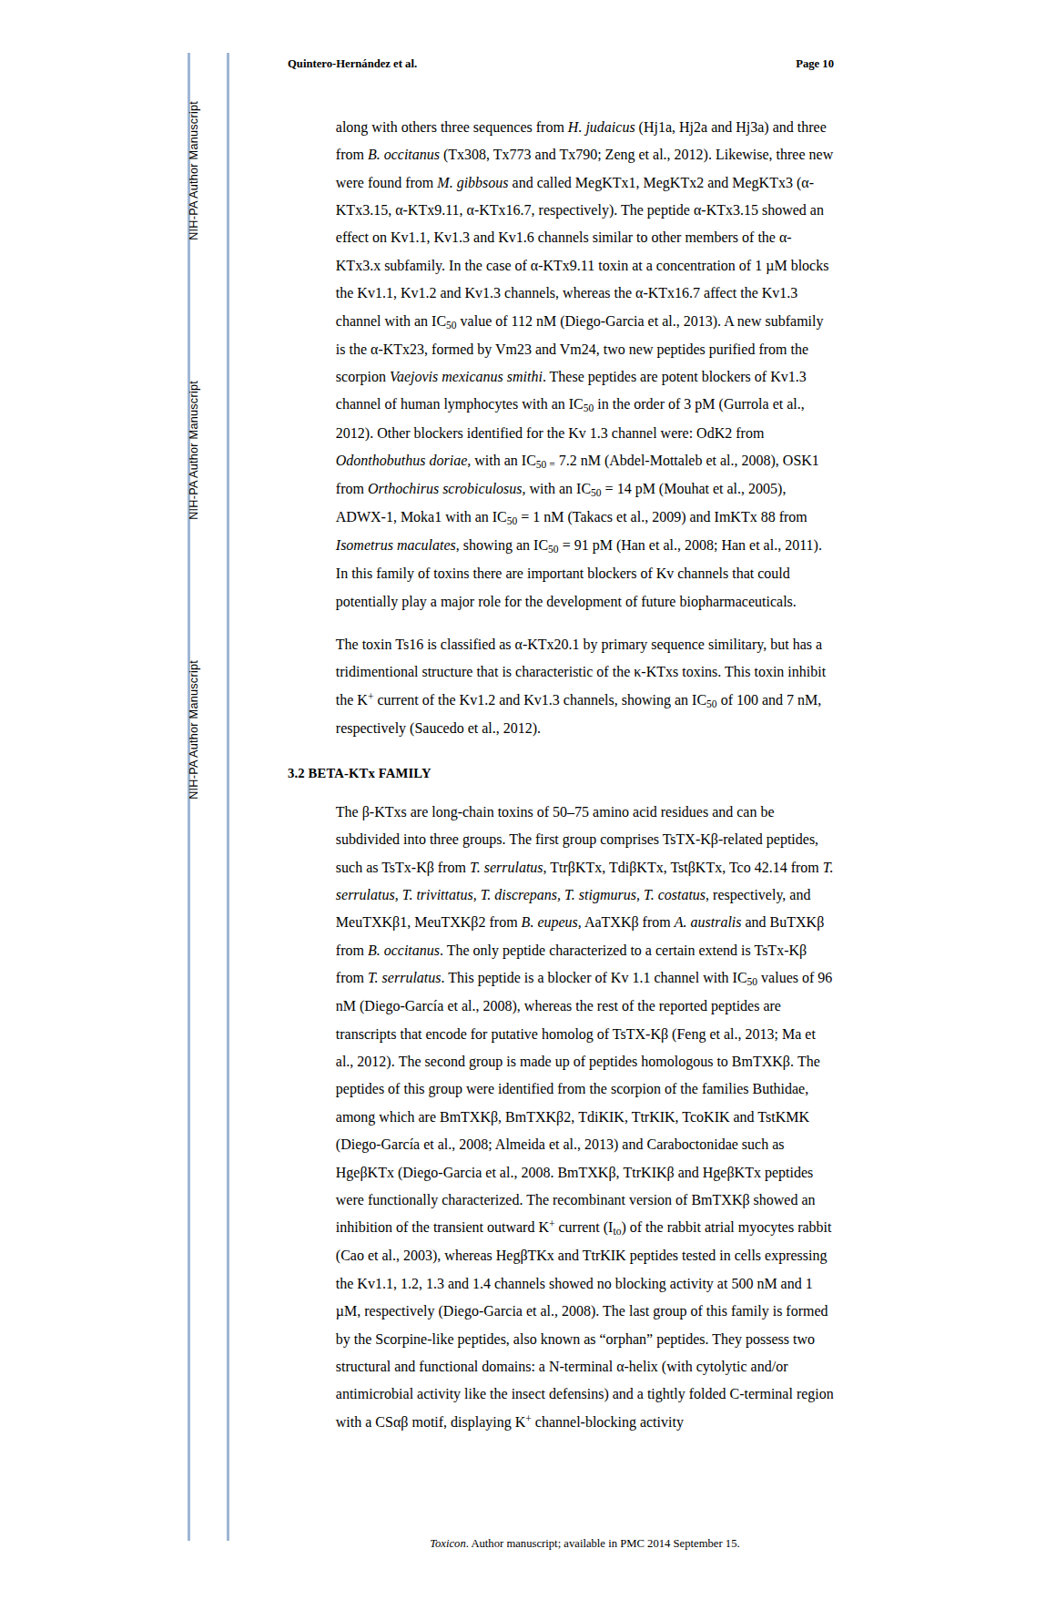NIH-PA Author Manuscript
NIH-PA Author Manuscript
NIH-PA Author Manuscript
Quintero-Hernández et al. Page 10
along with others three sequences from H. judaicus (Hj1a, Hj2a and Hj3a) and three from B. occitanus (Tx308, Tx773 and Tx790; Zeng et al., 2012). Likewise, three new were found from M. gibbsous and called MegKTx1, MegKTx2 and MegKTx3 (α-KTx3.15, α-KTx9.11, α-KTx16.7, respectively). The peptide α-KTx3.15 showed an effect on Kv1.1, Kv1.3 and Kv1.6 channels similar to other members of the α-KTx3.x subfamily. In the case of α-KTx9.11 toxin at a concentration of 1 µM blocks the Kv1.1, Kv1.2 and Kv1.3 channels, whereas the α-KTx16.7 affect the Kv1.3 channel with an IC50 value of 112 nM (Diego-Garcia et al., 2013). A new subfamily is the α-KTx23, formed by Vm23 and Vm24, two new peptides purified from the scorpion Vaejovis mexicanus smithi. These peptides are potent blockers of Kv1.3 channel of human lymphocytes with an IC50 in the order of 3 pM (Gurrola et al., 2012). Other blockers identified for the Kv 1.3 channel were: OdK2 from Odonthobuthus doriae, with an IC50 = 7.2 nM (Abdel-Mottaleb et al., 2008), OSK1 from Orthochirus scrobiculosus, with an IC50 = 14 pM (Mouhat et al., 2005), ADWX-1, Moka1 with an IC50 = 1 nM (Takacs et al., 2009) and ImKTx 88 from Isometrus maculates, showing an IC50 = 91 pM (Han et al., 2008; Han et al., 2011). In this family of toxins there are important blockers of Kv channels that could potentially play a major role for the development of future biopharmaceuticals.
The toxin Ts16 is classified as α-KTx20.1 by primary sequence similitary, but has a tridimentional structure that is characteristic of the κ-KTxs toxins. This toxin inhibit the K+ current of the Kv1.2 and Kv1.3 channels, showing an IC50 of 100 and 7 nM, respectively (Saucedo et al., 2012).
3.2 BETA-KTx FAMILY
The β-KTxs are long-chain toxins of 50–75 amino acid residues and can be subdivided into three groups. The first group comprises TsTX-Kβ-related peptides, such as TsTx-Kβ from T. serrulatus, TtrβKTx, TdiβKTx, TstβKTx, Tco 42.14 from T. serrulatus, T. trivittatus, T. discrepans, T. stigmurus, T. costatus, respectively, and MeuTXKβ1, MeuTXKβ2 from B. eupeus, AaTXKβ from A. australis and BuTXKβ from B. occitanus. The only peptide characterized to a certain extend is TsTx-Kβ from T. serrulatus. This peptide is a blocker of Kv 1.1 channel with IC50 values of 96 nM (Diego-García et al., 2008), whereas the rest of the reported peptides are transcripts that encode for putative homolog of TsTX-Kβ (Feng et al., 2013; Ma et al., 2012). The second group is made up of peptides homologous to BmTXKβ. The peptides of this group were identified from the scorpion of the families Buthidae, among which are BmTXKβ, BmTXKβ2, TdiKIK, TtrKIK, TcoKIK and TstKMK (Diego-García et al., 2008; Almeida et al., 2013) and Caraboctonidae such as HgeβKTx (Diego-Garcia et al., 2008. BmTXKβ, TtrKIKβ and HgeβKTx peptides were functionally characterized. The recombinant version of BmTXKβ showed an inhibition of the transient outward K+ current (Ito) of the rabbit atrial myocytes rabbit (Cao et al., 2003), whereas HegβTKx and TtrKIK peptides tested in cells expressing the Kv1.1, 1.2, 1.3 and 1.4 channels showed no blocking activity at 500 nM and 1 µM, respectively (Diego-Garcia et al., 2008). The last group of this family is formed by the Scorpine-like peptides, also known as “orphan” peptides. They possess two structural and functional domains: a N-terminal α-helix (with cytolytic and/or antimicrobial activity like the insect defensins) and a tightly folded C-terminal region with a CSαβ motif, displaying K+ channel-blocking activity
Toxicon. Author manuscript; available in PMC 2014 September 15.